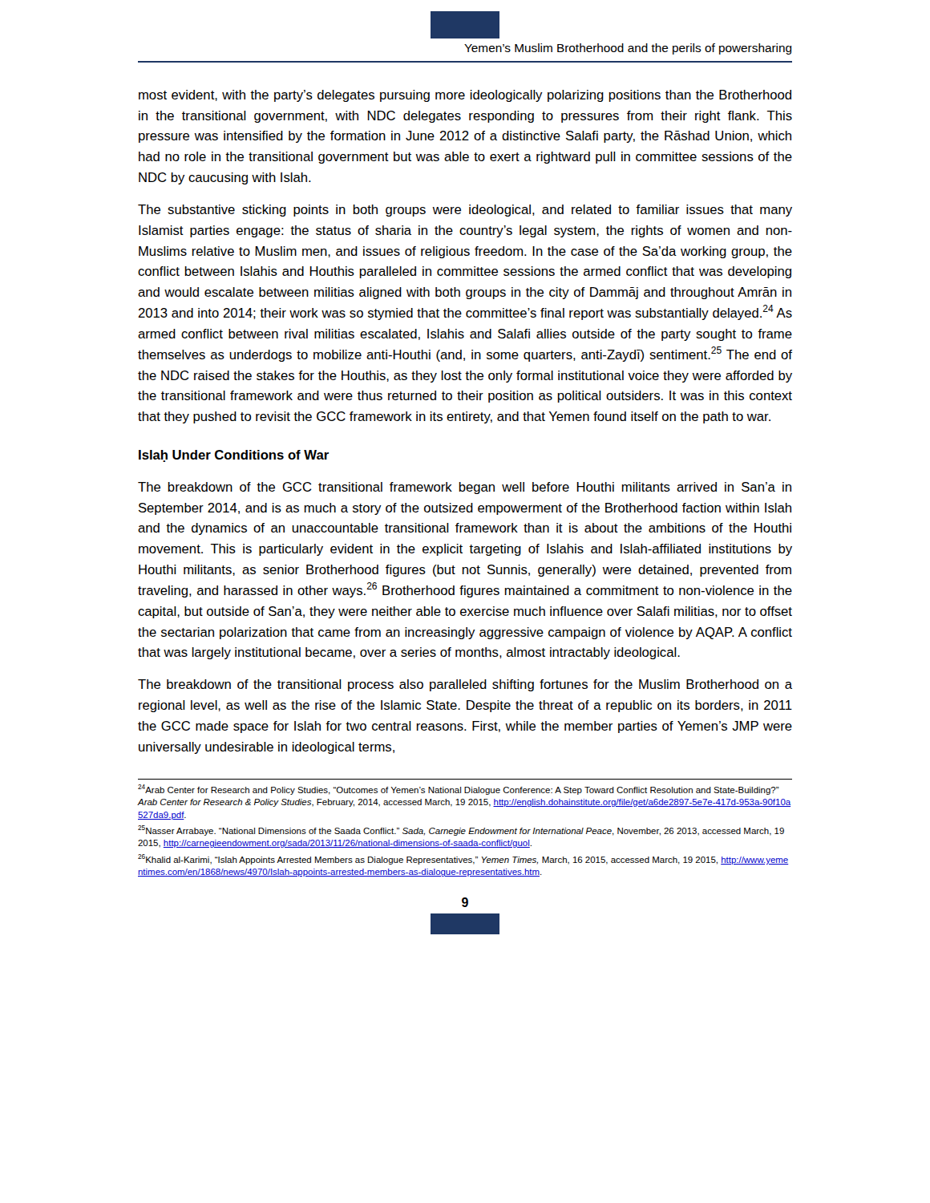Yemen’s Muslim Brotherhood and the perils of powersharing
most evident, with the party’s delegates pursuing more ideologically polarizing positions than the Brotherhood in the transitional government, with NDC delegates responding to pressures from their right flank. This pressure was intensified by the formation in June 2012 of a distinctive Salafi party, the Rāshad Union, which had no role in the transitional government but was able to exert a rightward pull in committee sessions of the NDC by caucusing with Islah.
The substantive sticking points in both groups were ideological, and related to familiar issues that many Islamist parties engage: the status of sharia in the country’s legal system, the rights of women and non-Muslims relative to Muslim men, and issues of religious freedom. In the case of the Sa’da working group, the conflict between Islahis and Houthis paralleled in committee sessions the armed conflict that was developing and would escalate between militias aligned with both groups in the city of Dammāj and throughout Amrān in 2013 and into 2014; their work was so stymied that the committee’s final report was substantially delayed.24 As armed conflict between rival militias escalated, Islahis and Salafi allies outside of the party sought to frame themselves as underdogs to mobilize anti-Houthi (and, in some quarters, anti-Zaydī) sentiment.25 The end of the NDC raised the stakes for the Houthis, as they lost the only formal institutional voice they were afforded by the transitional framework and were thus returned to their position as political outsiders. It was in this context that they pushed to revisit the GCC framework in its entirety, and that Yemen found itself on the path to war.
Islaḥ Under Conditions of War
The breakdown of the GCC transitional framework began well before Houthi militants arrived in San’a in September 2014, and is as much a story of the outsized empowerment of the Brotherhood faction within Islah and the dynamics of an unaccountable transitional framework than it is about the ambitions of the Houthi movement. This is particularly evident in the explicit targeting of Islahis and Islah-affiliated institutions by Houthi militants, as senior Brotherhood figures (but not Sunnis, generally) were detained, prevented from traveling, and harassed in other ways.26 Brotherhood figures maintained a commitment to non-violence in the capital, but outside of San’a, they were neither able to exercise much influence over Salafi militias, nor to offset the sectarian polarization that came from an increasingly aggressive campaign of violence by AQAP. A conflict that was largely institutional became, over a series of months, almost intractably ideological.
The breakdown of the transitional process also paralleled shifting fortunes for the Muslim Brotherhood on a regional level, as well as the rise of the Islamic State. Despite the threat of a republic on its borders, in 2011 the GCC made space for Islah for two central reasons. First, while the member parties of Yemen’s JMP were universally undesirable in ideological terms,
24Arab Center for Research and Policy Studies, “Outcomes of Yemen’s National Dialogue Conference: A Step Toward Conflict Resolution and State-Building?” Arab Center for Research & Policy Studies, February, 2014, accessed March, 19 2015, http://english.dohainstitute.org/file/get/a6de2897-5e7e-417d-953a-90f10a527da9.pdf.
25Nasser Arrabaye. “National Dimensions of the Saada Conflict.” Sada, Carnegie Endowment for International Peace, November, 26 2013, accessed March, 19 2015, http://carnegieendowment.org/sada/2013/11/26/national-dimensions-of-saada-conflict/guol.
26Khalid al-Karimi, “Islah Appoints Arrested Members as Dialogue Representatives,” Yemen Times, March, 16 2015, accessed March, 19 2015, http://www.yementimes.com/en/1868/news/4970/Islah-appoints-arrested-members-as-dialogue-representatives.htm.
9